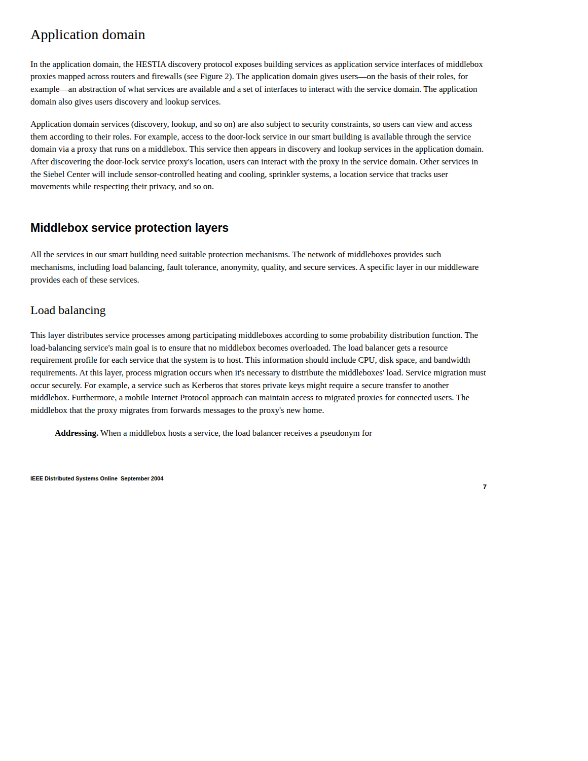Application domain
In the application domain, the HESTIA discovery protocol exposes building services as application service interfaces of middlebox proxies mapped across routers and firewalls (see Figure 2). The application domain gives users—on the basis of their roles, for example—an abstraction of what services are available and a set of interfaces to interact with the service domain. The application domain also gives users discovery and lookup services.
Application domain services (discovery, lookup, and so on) are also subject to security constraints, so users can view and access them according to their roles. For example, access to the door-lock service in our smart building is available through the service domain via a proxy that runs on a middlebox. This service then appears in discovery and lookup services in the application domain. After discovering the door-lock service proxy's location, users can interact with the proxy in the service domain. Other services in the Siebel Center will include sensor-controlled heating and cooling, sprinkler systems, a location service that tracks user movements while respecting their privacy, and so on.
Middlebox service protection layers
All the services in our smart building need suitable protection mechanisms. The network of middleboxes provides such mechanisms, including load balancing, fault tolerance, anonymity, quality, and secure services. A specific layer in our middleware provides each of these services.
Load balancing
This layer distributes service processes among participating middleboxes according to some probability distribution function. The load-balancing service's main goal is to ensure that no middlebox becomes overloaded. The load balancer gets a resource requirement profile for each service that the system is to host. This information should include CPU, disk space, and bandwidth requirements. At this layer, process migration occurs when it's necessary to distribute the middleboxes' load. Service migration must occur securely. For example, a service such as Kerberos that stores private keys might require a secure transfer to another middlebox. Furthermore, a mobile Internet Protocol approach can maintain access to migrated proxies for connected users. The middlebox that the proxy migrates from forwards messages to the proxy's new home.
Addressing. When a middlebox hosts a service, the load balancer receives a pseudonym for
IEEE Distributed Systems Online September 2004 7